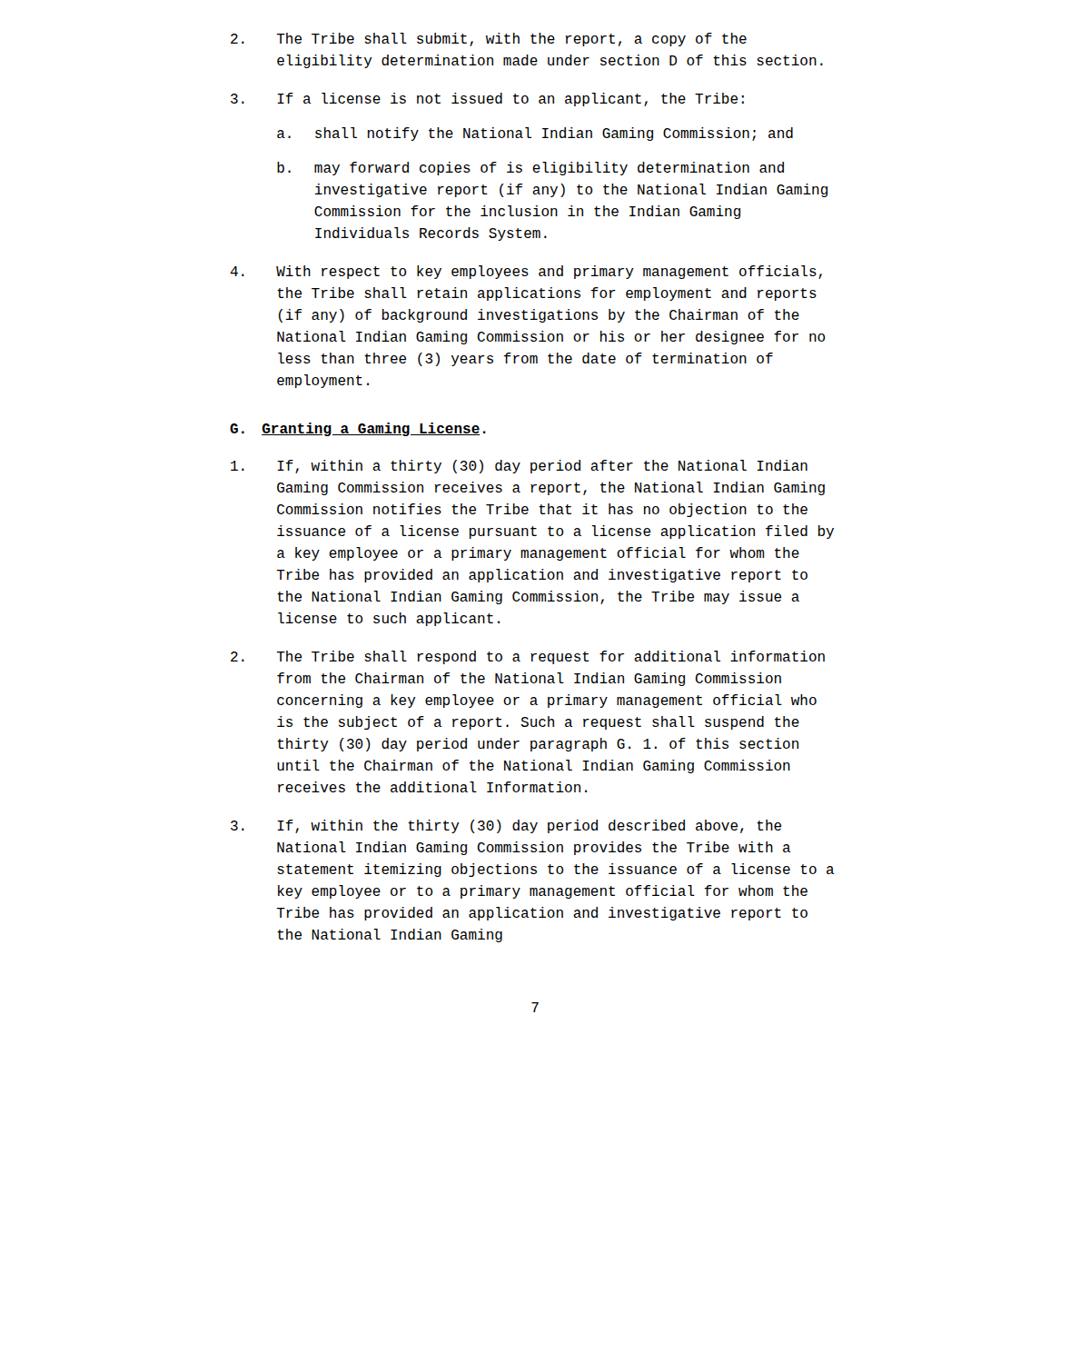2. The Tribe shall submit, with the report, a copy of the eligibility determination made under section D of this section.
3. If a license is not issued to an applicant, the Tribe:
a. shall notify the National Indian Gaming Commission; and
b. may forward copies of is eligibility determination and investigative report (if any) to the National Indian Gaming Commission for the inclusion in the Indian Gaming Individuals Records System.
4. With respect to key employees and primary management officials, the Tribe shall retain applications for employment and reports (if any) of background investigations by the Chairman of the National Indian Gaming Commission or his or her designee for no less than three (3) years from the date of termination of employment.
G. Granting a Gaming License.
1. If, within a thirty (30) day period after the National Indian Gaming Commission receives a report, the National Indian Gaming Commission notifies the Tribe that it has no objection to the issuance of a license pursuant to a license application filed by a key employee or a primary management official for whom the Tribe has provided an application and investigative report to the National Indian Gaming Commission, the Tribe may issue a license to such applicant.
2. The Tribe shall respond to a request for additional information from the Chairman of the National Indian Gaming Commission concerning a key employee or a primary management official who is the subject of a report. Such a request shall suspend the thirty (30) day period under paragraph G. 1. of this section until the Chairman of the National Indian Gaming Commission receives the additional Information.
3. If, within the thirty (30) day period described above, the National Indian Gaming Commission provides the Tribe with a statement itemizing objections to the issuance of a license to a key employee or to a primary management official for whom the Tribe has provided an application and investigative report to the National Indian Gaming
7